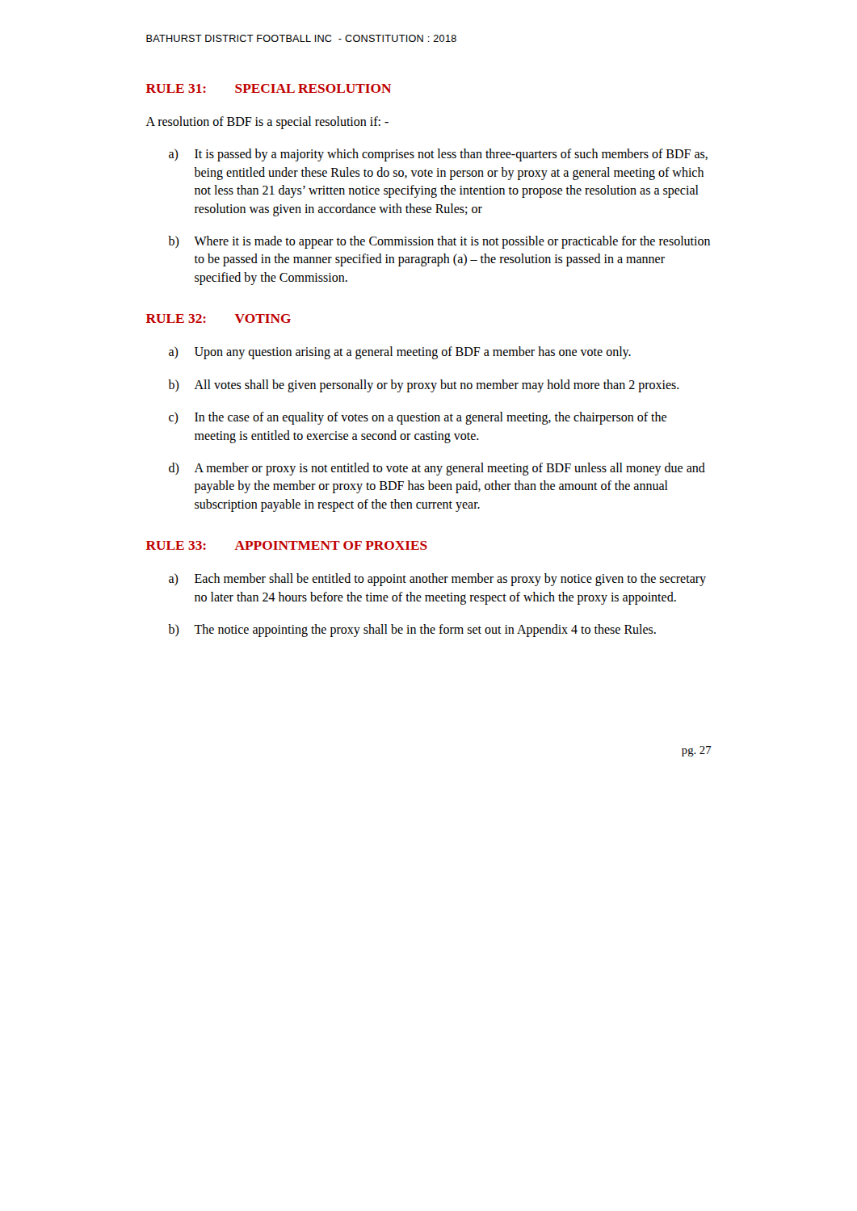BATHURST DISTRICT FOOTBALL INC - CONSTITUTION : 2018
RULE 31: SPECIAL RESOLUTION
A resolution of BDF is a special resolution if: -
a) It is passed by a majority which comprises not less than three-quarters of such members of BDF as, being entitled under these Rules to do so, vote in person or by proxy at a general meeting of which not less than 21 days’ written notice specifying the intention to propose the resolution as a special resolution was given in accordance with these Rules; or
b) Where it is made to appear to the Commission that it is not possible or practicable for the resolution to be passed in the manner specified in paragraph (a) – the resolution is passed in a manner specified by the Commission.
RULE 32: VOTING
a) Upon any question arising at a general meeting of BDF a member has one vote only.
b) All votes shall be given personally or by proxy but no member may hold more than 2 proxies.
c) In the case of an equality of votes on a question at a general meeting, the chairperson of the meeting is entitled to exercise a second or casting vote.
d) A member or proxy is not entitled to vote at any general meeting of BDF unless all money due and payable by the member or proxy to BDF has been paid, other than the amount of the annual subscription payable in respect of the then current year.
RULE 33: APPOINTMENT OF PROXIES
a) Each member shall be entitled to appoint another member as proxy by notice given to the secretary no later than 24 hours before the time of the meeting respect of which the proxy is appointed.
b) The notice appointing the proxy shall be in the form set out in Appendix 4 to these Rules.
pg. 27